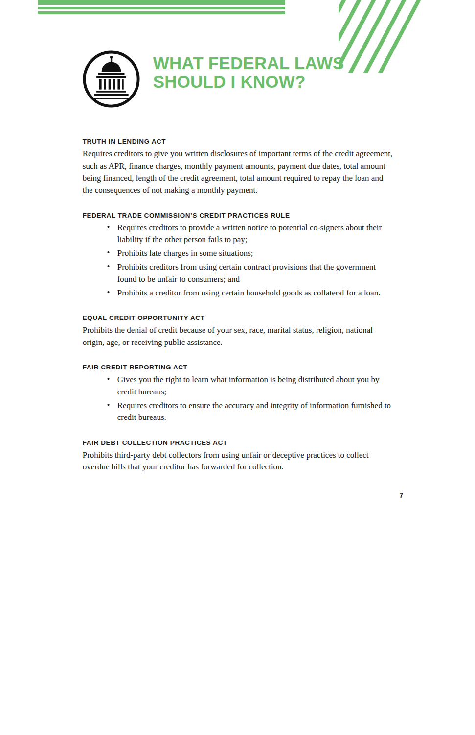What Federal Laws
Should I Know?
Truth in Lending Act
Requires creditors to give you written disclosures of important terms of the credit agreement, such as APR, finance charges, monthly payment amounts, payment due dates, total amount being financed, length of the credit agreement, total amount required to repay the loan and the consequences of not making a monthly payment.
Federal Trade Commission’s Credit Practices Rule
Requires creditors to provide a written notice to potential co-signers about their liability if the other person fails to pay;
Prohibits late charges in some situations;
Prohibits creditors from using certain contract provisions that the government found to be unfair to consumers; and
Prohibits a creditor from using certain household goods as collateral for a loan.
Equal Credit Opportunity Act
Prohibits the denial of credit because of your sex, race, marital status, religion, national origin, age, or receiving public assistance.
Fair Credit Reporting Act
Gives you the right to learn what information is being distributed about you by credit bureaus;
Requires creditors to ensure the accuracy and integrity of information furnished to credit bureaus.
Fair Debt Collection Practices Act
Prohibits third-party debt collectors from using unfair or deceptive practices to collect overdue bills that your creditor has forwarded for collection.
7